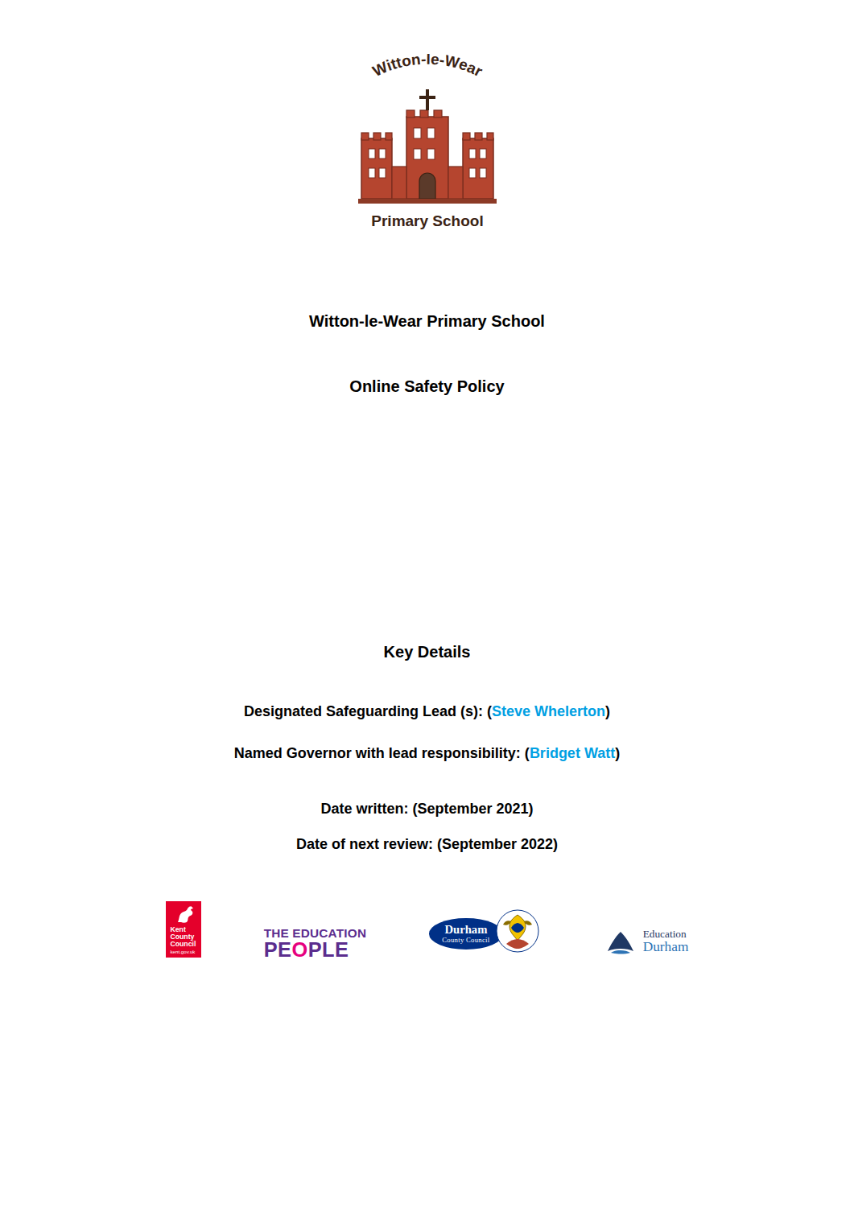Witton-le-Wear Primary School
Witton-le-Wear Primary School
Online Safety Policy
Key Details
Designated Safeguarding Lead (s): (Steve Whelerton)
Named Governor with lead responsibility: (Bridget Watt)
Date written: (September 2021)
Date of next review: (September 2022)
Kent County Council kent.gov.uk
THE EDUCATION
PEOPLE
Durham
County Council
Education
Durham